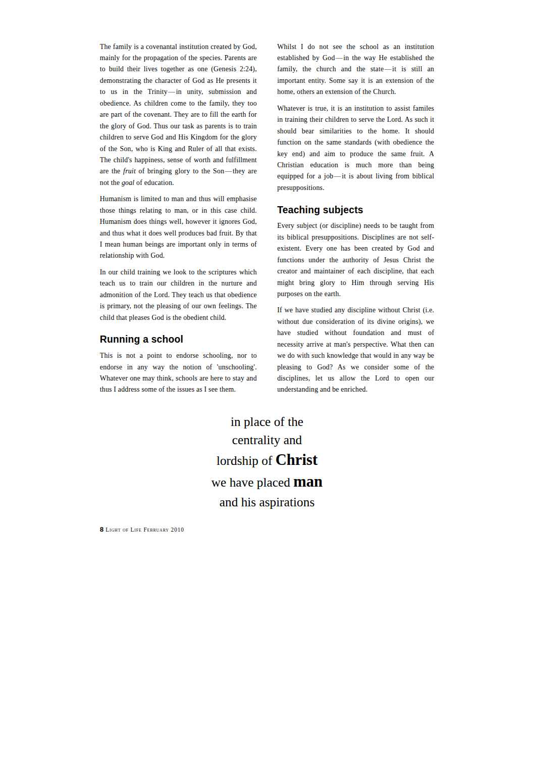The family is a covenantal institution created by God, mainly for the propagation of the species. Parents are to build their lives together as one (Genesis 2:24), demonstrating the character of God as He presents it to us in the Trinity — in unity, submission and obedience. As children come to the family, they too are part of the covenant. They are to fill the earth for the glory of God. Thus our task as parents is to train children to serve God and His Kingdom for the glory of the Son, who is King and Ruler of all that exists. The child's happiness, sense of worth and fulfillment are the fruit of bringing glory to the Son — they are not the goal of education.
Humanism is limited to man and thus will emphasise those things relating to man, or in this case child. Humanism does things well, however it ignores God, and thus what it does well produces bad fruit. By that I mean human beings are important only in terms of relationship with God.
In our child training we look to the scriptures which teach us to train our children in the nurture and admonition of the Lord. They teach us that obedience is primary, not the pleasing of our own feelings. The child that pleases God is the obedient child.
Running a school
This is not a point to endorse schooling, nor to endorse in any way the notion of 'unschooling'. Whatever one may think, schools are here to stay and thus I address some of the issues as I see them.
Whilst I do not see the school as an institution established by God — in the way He established the family, the church and the state — it is still an important entity. Some say it is an extension of the home, others an extension of the Church.
Whatever is true, it is an institution to assist familes in training their children to serve the Lord. As such it should bear similarities to the home. It should function on the same standards (with obedience the key end) and aim to produce the same fruit. A Christian education is much more than being equipped for a job — it is about living from biblical presuppositions.
Teaching subjects
Every subject (or discipline) needs to be taught from its biblical presuppositions. Disciplines are not self-existent. Every one has been created by God and functions under the authority of Jesus Christ the creator and maintainer of each discipline, that each might bring glory to Him through serving His purposes on the earth.
If we have studied any discipline without Christ (i.e. without due consideration of its divine origins), we have studied without foundation and must of necessity arrive at man's perspective. What then can we do with such knowledge that would in any way be pleasing to God? As we consider some of the disciplines, let us allow the Lord to open our understanding and be enriched.
in place of the centrality and lordship of Christ we have placed man and his aspirations
8 Light of Life February 2010